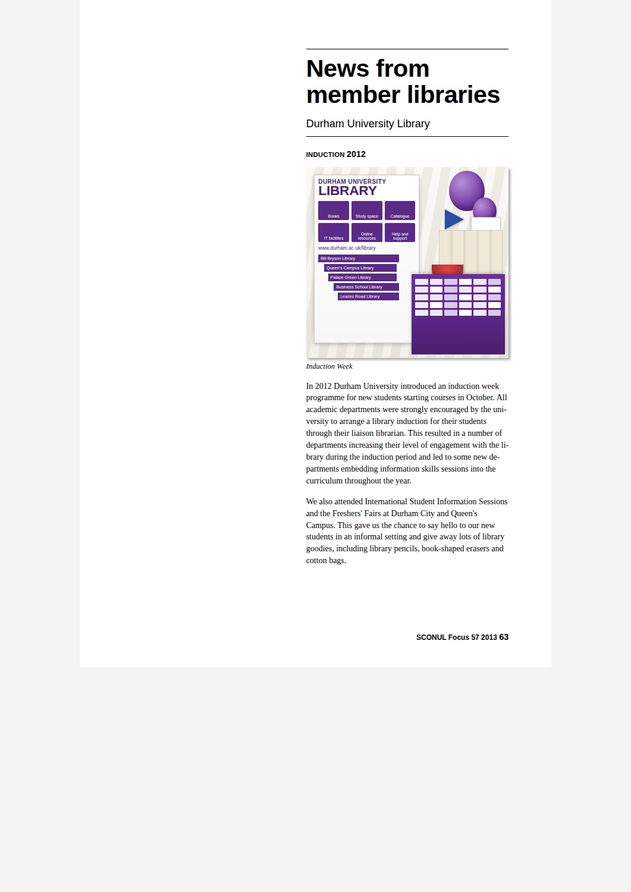News from
member libraries
Durham University Library
Induction 2012
DURHAM UNIVERSITY LIBRARY
Books
Study space
Catalogue
IT facilities
Online resources
Help and support
www.durham.ac.uk/library
Bill Bryson Library Queen's Campus Library Palace Green Library Business School Library Leazes Road Library
Induction Week
In 2012 Durham University introduced an induction week programme for new students starting courses in October. All academic departments were strongly encouraged by the university to arrange a library induction for their students through their liaison librarian. This resulted in a number of departments increasing their level of engagement with the library during the induction period and led to some new departments embedding information skills sessions into the curriculum throughout the year.
We also attended International Student Information Sessions and the Freshers' Fairs at Durham City and Queen's Campus. This gave us the chance to say hello to our new students in an informal setting and give away lots of library goodies, including library pencils, book-shaped erasers and cotton bags.
SCONUL Focus 57 2013 63